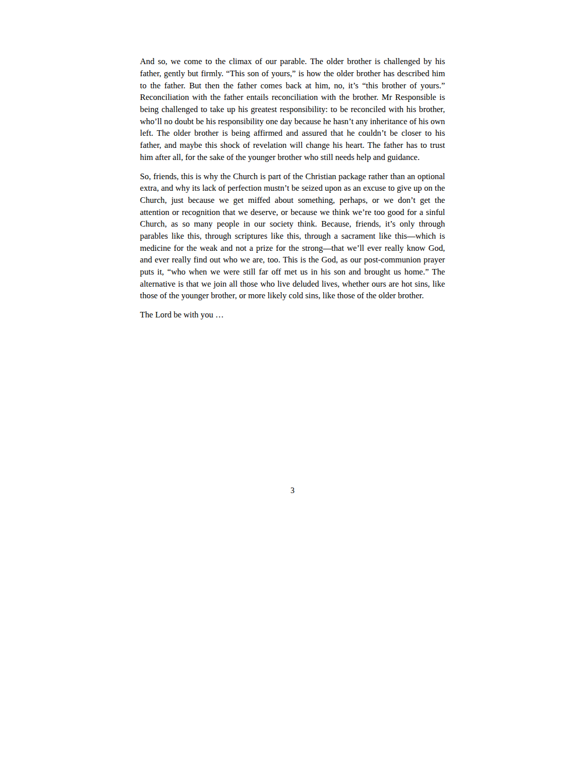And so, we come to the climax of our parable. The older brother is challenged by his father, gently but firmly. “This son of yours,” is how the older brother has described him to the father. But then the father comes back at him, no, it’s “this brother of yours.” Reconciliation with the father entails reconciliation with the brother. Mr Responsible is being challenged to take up his greatest responsibility: to be reconciled with his brother, who’ll no doubt be his responsibility one day because he hasn’t any inheritance of his own left. The older brother is being affirmed and assured that he couldn’t be closer to his father, and maybe this shock of revelation will change his heart. The father has to trust him after all, for the sake of the younger brother who still needs help and guidance.
So, friends, this is why the Church is part of the Christian package rather than an optional extra, and why its lack of perfection mustn’t be seized upon as an excuse to give up on the Church, just because we get miffed about something, perhaps, or we don’t get the attention or recognition that we deserve, or because we think we’re too good for a sinful Church, as so many people in our society think. Because, friends, it’s only through parables like this, through scriptures like this, through a sacrament like this—which is medicine for the weak and not a prize for the strong—that we’ll ever really know God, and ever really find out who we are, too. This is the God, as our post-communion prayer puts it, “who when we were still far off met us in his son and brought us home.” The alternative is that we join all those who live deluded lives, whether ours are hot sins, like those of the younger brother, or more likely cold sins, like those of the older brother.
The Lord be with you …
3